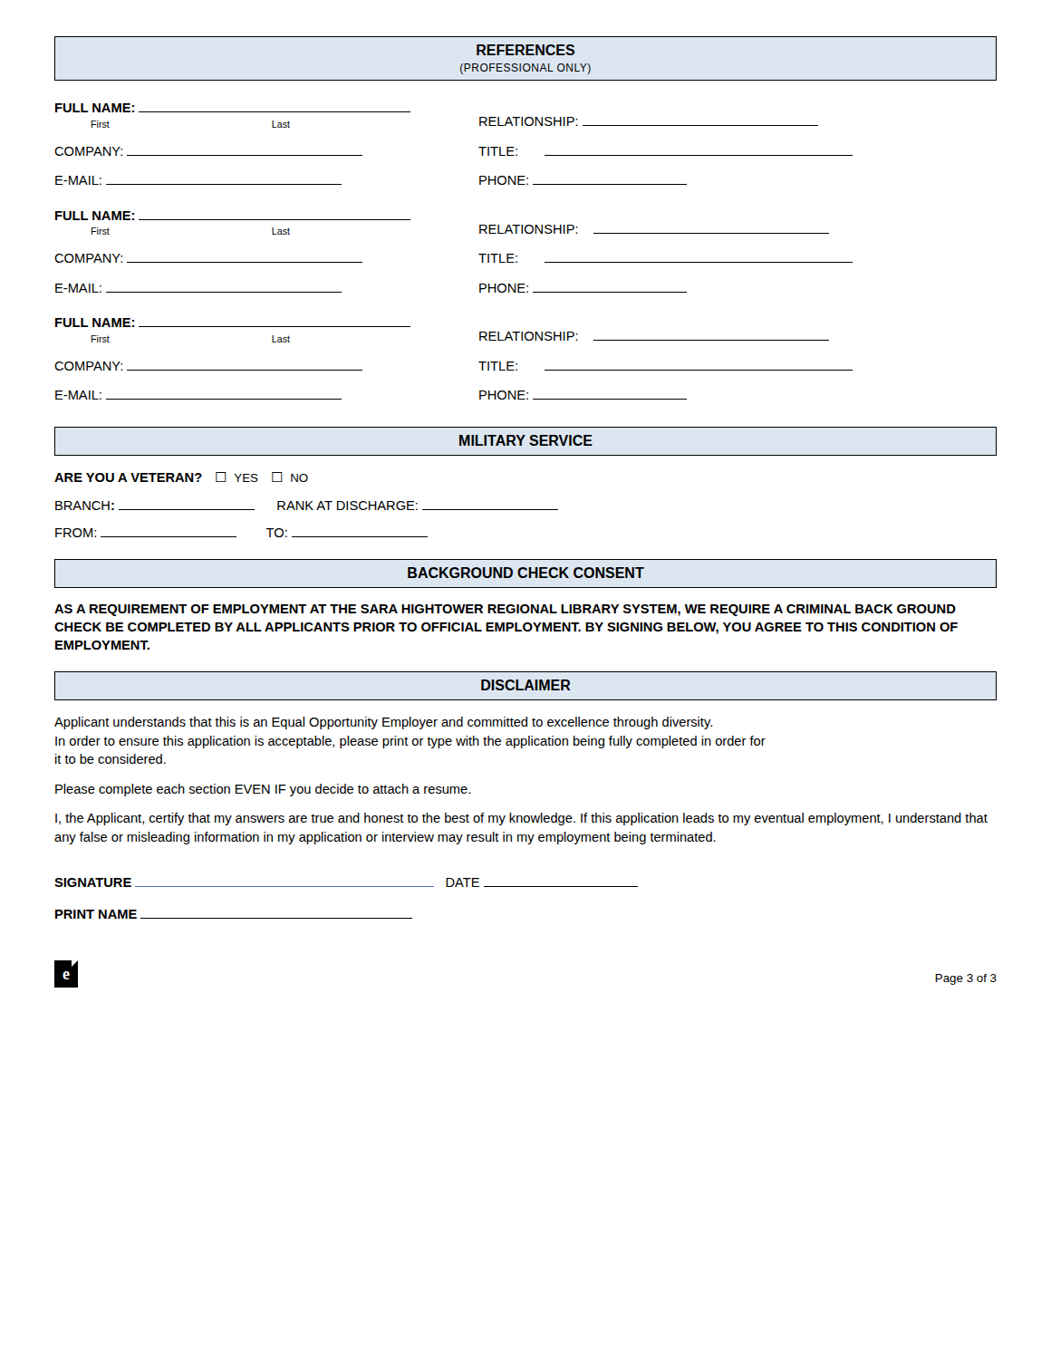REFERENCES (PROFESSIONAL ONLY)
| FULL NAME: First Last | RELATIONSHIP: |
| COMPANY: | TITLE: |
| E-MAIL: | PHONE: |
| FULL NAME: First Last | RELATIONSHIP: |
| COMPANY: | TITLE: |
| E-MAIL: | PHONE: |
| FULL NAME: First Last | RELATIONSHIP: |
| COMPANY: | TITLE: |
| E-MAIL: | PHONE: |
MILITARY SERVICE
ARE YOU A VETERAN? ☐ YES ☐ NO
BRANCH: RANK AT DISCHARGE:
FROM: TO:
BACKGROUND CHECK CONSENT
AS A REQUIREMENT OF EMPLOYMENT AT THE SARA HIGHTOWER REGIONAL LIBRARY SYSTEM, WE REQUIRE A CRIMINAL BACK GROUND CHECK BE COMPLETED BY ALL APPLICANTS PRIOR TO OFFICIAL EMPLOYMENT. BY SIGNING BELOW, YOU AGREE TO THIS CONDITION OF EMPLOYMENT.
DISCLAIMER
Applicant understands that this is an Equal Opportunity Employer and committed to excellence through diversity.
In order to ensure this application is acceptable, please print or type with the application being fully completed in order for
it to be considered.
Please complete each section EVEN IF you decide to attach a resume.
I, the Applicant, certify that my answers are true and honest to the best of my knowledge. If this application leads to my eventual employment, I understand that any false or misleading information in my application or interview may result in my employment being terminated.
SIGNATURE DATE
PRINT NAME
e
Page 3 of 3